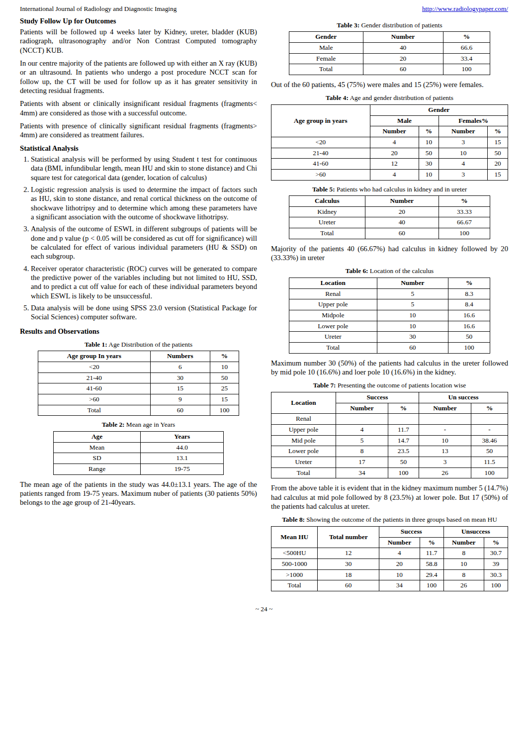International Journal of Radiology and Diagnostic Imaging http://www.radiologypaper.com/
Study Follow Up for Outcomes
Patients will be followed up 4 weeks later by Kidney, ureter, bladder (KUB) radiograph, ultrasonography and/or Non Contrast Computed tomography (NCCT) KUB.
In our centre majority of the patients are followed up with either an X ray (KUB) or an ultrasound. In patients who undergo a post procedure NCCT scan for follow up, the CT will be used for follow up as it has greater sensitivity in detecting residual fragments.
Patients with absent or clinically insignificant residual fragments (fragments< 4mm) are considered as those with a successful outcome.
Patients with presence of clinically significant residual fragments (fragments> 4mm) are considered as treatment failures.
Statistical Analysis
Statistical analysis will be performed by using Student t test for continuous data (BMI, infundibular length, mean HU and skin to stone distance) and Chi square test for categorical data (gender, location of calculus)
Logistic regression analysis is used to determine the impact of factors such as HU, skin to stone distance, and renal cortical thickness on the outcome of shockwave lithotripsy and to determine which among these parameters have a significant association with the outcome of shockwave lithotripsy.
Analysis of the outcome of ESWL in different subgroups of patients will be done and p value (p < 0.05 will be considered as cut off for significance) will be calculated for effect of various individual parameters (HU & SSD) on each subgroup.
Receiver operator characteristic (ROC) curves will be generated to compare the predictive power of the variables including but not limited to HU, SSD, and to predict a cut off value for each of these individual parameters beyond which ESWL is likely to be unsuccessful.
Data analysis will be done using SPSS 23.0 version (Statistical Package for Social Sciences) computer software.
Results and Observations
Table 1: Age Distribution of the patients
| Age group In years | Numbers | % |
| --- | --- | --- |
| <20 | 6 | 10 |
| 21-40 | 30 | 50 |
| 41-60 | 15 | 25 |
| >60 | 9 | 15 |
| Total | 60 | 100 |
Table 2: Mean age in Years
| Age | Years |
| --- | --- |
| Mean | 44.0 |
| SD | 13.1 |
| Range | 19-75 |
The mean age of the patients in the study was 44.0±13.1 years. The age of the patients ranged from 19-75 years. Maximum nuber of patients (30 patients 50%) belongs to the age group of 21-40years.
Table 3: Gender distribution of patients
| Gender | Number | % |
| --- | --- | --- |
| Male | 40 | 66.6 |
| Female | 20 | 33.4 |
| Total | 60 | 100 |
Out of the 60 patients, 45 (75%) were males and 15 (25%) were females.
Table 4: Age and gender distribution of patients
| Age group in years | Gender |
| --- | --- |
| Male | Females% |
| Number | % | Number | % |
| <20 | 4 | 10 | 3 | 15 |
| 21-40 | 20 | 50 | 10 | 50 |
| 41-60 | 12 | 30 | 4 | 20 |
| >60 | 4 | 10 | 3 | 15 |
Table 5: Patients who had calculus in kidney and in ureter
| Calculus | Number | % |
| --- | --- | --- |
| Kidney | 20 | 33.33 |
| Ureter | 40 | 66.67 |
| Total | 60 | 100 |
Majority of the patients 40 (66.67%) had calculus in kidney followed by 20 (33.33%) in ureter
Table 6: Location of the calculus
| Location | Number | % |
| --- | --- | --- |
| Renal | 5 | 8.3 |
| Upper pole | 5 | 8.4 |
| Midpole | 10 | 16.6 |
| Lower pole | 10 | 16.6 |
| Ureter | 30 | 50 |
| Total | 60 | 100 |
Maximum number 30 (50%) of the patients had calculus in the ureter followed by mid pole 10 (16.6%) and loer pole 10 (16.6%) in the kidney.
Table 7: Presenting the outcome of patients location wise
| Location | Success | Un success |
| --- | --- | --- |
| Number | % | Number | % |
| Renal | | | | |
| Upper pole | 4 | 11.7 | - | - |
| Mid pole | 5 | 14.7 | 10 | 38.46 |
| Lower pole | 8 | 23.5 | 13 | 50 |
| Ureter | 17 | 50 | 3 | 11.5 |
| Total | 34 | 100 | 26 | 100 |
From the above table it is evident that in the kidney maximum number 5 (14.7%) had calculus at mid pole followed by 8 (23.5%) at lower pole. But 17 (50%) of the patients had calculus at ureter.
Table 8: Showing the outcome of the patients in three groups based on mean HU
| Mean HU | Total number | Success | Unsuccess |
| --- | --- | --- | --- |
| Number | % | Number | % |
| <500HU | 12 | 4 | 11.7 | 8 | 30.7 |
| 500-1000 | 30 | 20 | 58.8 | 10 | 39 |
| >1000 | 18 | 10 | 29.4 | 8 | 30.3 |
| Total | 60 | 34 | 100 | 26 | 100 |
~ 24 ~